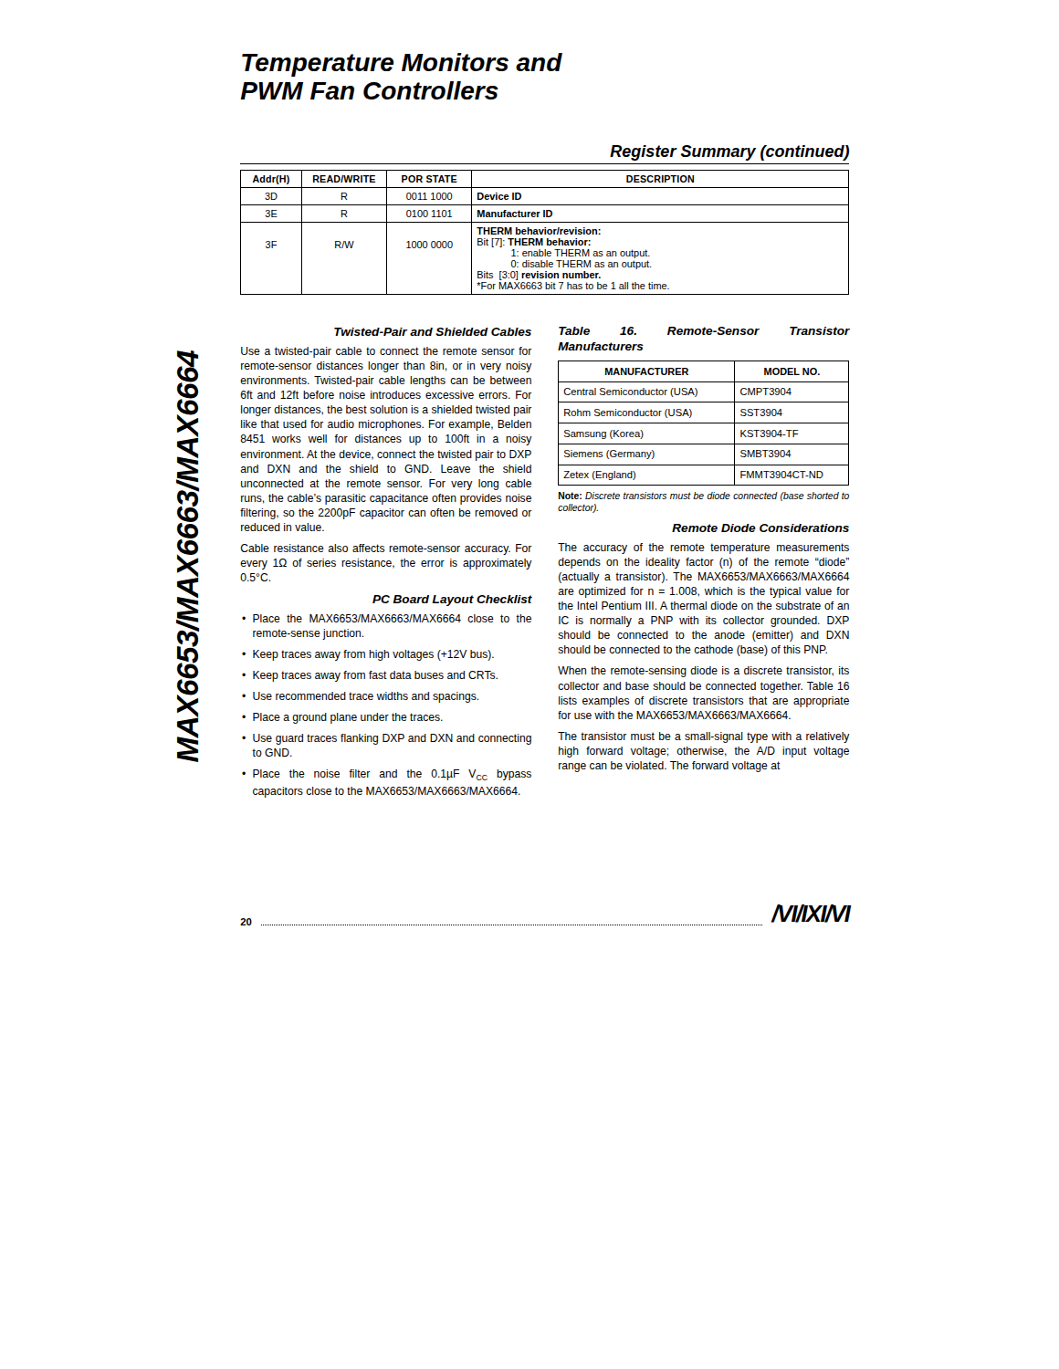MAX6653/MAX6663/MAX6664
Temperature Monitors and
PWM Fan Controllers
Register Summary (continued)
| Addr(H) | READ/WRITE | POR STATE | DESCRIPTION |
| --- | --- | --- | --- |
| 3D | R | 0011 1000 | Device ID |
| 3E | R | 0100 1101 | Manufacturer ID |
| 3F | R/W | 1000 0000 | THERM behavior/revision: Bit [7]: THERM behavior: 1: enable THERM as an output. 0: disable THERM as an output. Bits [3:0] revision number. *For MAX6663 bit 7 has to be 1 all the time. |
Twisted-Pair and Shielded Cables
Use a twisted-pair cable to connect the remote sensor for remote-sensor distances longer than 8in, or in very noisy environments. Twisted-pair cable lengths can be between 6ft and 12ft before noise introduces excessive errors. For longer distances, the best solution is a shielded twisted pair like that used for audio microphones. For example, Belden 8451 works well for distances up to 100ft in a noisy environment. At the device, connect the twisted pair to DXP and DXN and the shield to GND. Leave the shield unconnected at the remote sensor. For very long cable runs, the cable’s parasitic capacitance often provides noise filtering, so the 2200pF capacitor can often be removed or reduced in value.
Cable resistance also affects remote-sensor accuracy. For every 1Ω of series resistance, the error is approximately 0.5°C.
PC Board Layout Checklist
Place the MAX6653/MAX6663/MAX6664 close to the remote-sense junction.
Keep traces away from high voltages (+12V bus).
Keep traces away from fast data buses and CRTs.
Use recommended trace widths and spacings.
Place a ground plane under the traces.
Use guard traces flanking DXP and DXN and connecting to GND.
Place the noise filter and the 0.1µF VCC bypass capacitors close to the MAX6653/MAX6663/MAX6664.
Table 16. Remote-Sensor Transistor Manufacturers
| MANUFACTURER | MODEL NO. |
| --- | --- |
| Central Semiconductor (USA) | CMPT3904 |
| Rohm Semiconductor (USA) | SST3904 |
| Samsung (Korea) | KST3904-TF |
| Siemens (Germany) | SMBT3904 |
| Zetex (England) | FMMT3904CT-ND |
Note: Discrete transistors must be diode connected (base shorted to collector).
Remote Diode Considerations
The accuracy of the remote temperature measurements depends on the ideality factor (n) of the remote “diode” (actually a transistor). The MAX6653/MAX6663/MAX6664 are optimized for n = 1.008, which is the typical value for the Intel Pentium III. A thermal diode on the substrate of an IC is normally a PNP with its collector grounded. DXP should be connected to the anode (emitter) and DXN should be connected to the cathode (base) of this PNP.
When the remote-sensing diode is a discrete transistor, its collector and base should be connected together. Table 16 lists examples of discrete transistors that are appropriate for use with the MAX6653/MAX6663/MAX6664.
The transistor must be a small-signal type with a relatively high forward voltage; otherwise, the A/D input voltage range can be violated. The forward voltage at
20
/VI/IXI/VI